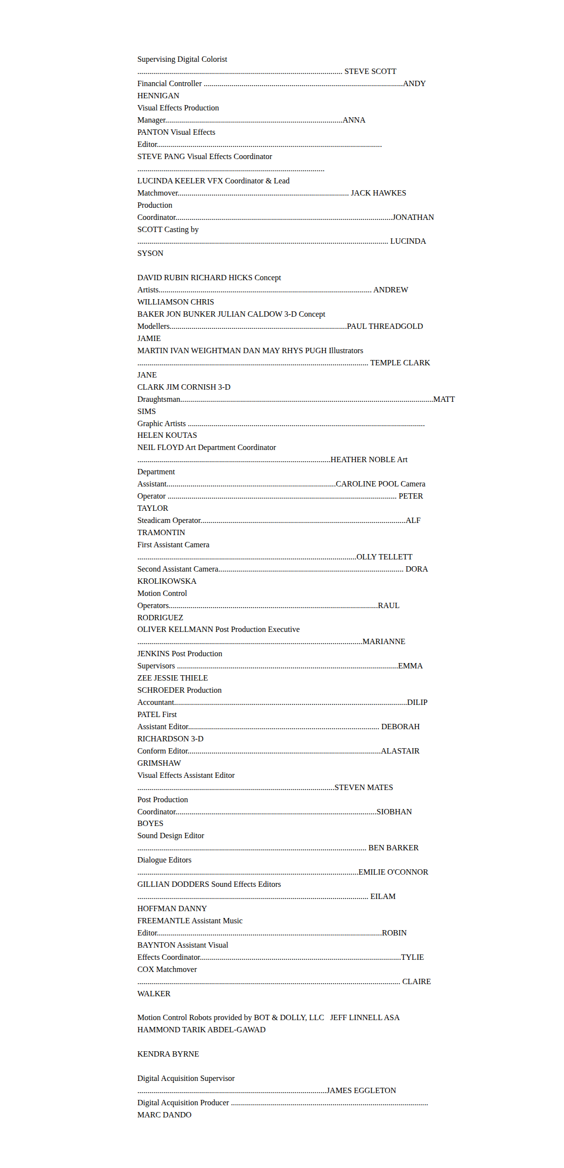Supervising Digital Colorist ....................................................................................................... STEVE SCOTT
Financial Controller ....................................................................................................ANDY HENNIGAN
Visual Effects Production Manager.........................................................................................ANNA
PANTON Visual Effects Editor.................................................................................................................
STEVE PANG Visual Effects Coordinator ..............................................................................................
LUCINDA KEELER VFX Coordinator & Lead
Matchmover...................................................................................... JACK HAWKES Production
Coordinator.............................................................................................................JONATHAN SCOTT Casting by
.............................................................................................................................. LUCINDA SYSON
DAVID RUBIN RICHARD HICKS Concept
Artists........................................................................................................... ANDREW WILLIAMSON CHRIS
BAKER JON BUNKER JULIAN CALDOW 3-D Concept
Modellers.........................................................................................PAUL THREADGOLD JAMIE
MARTIN IVAN WEIGHTMAN DAN MAY RHYS PUGH Illustrators
.................................................................................................................... TEMPLE CLARK JANE
CLARK JIM CORNISH 3-D
Draughtsman...............................................................................................................................MATT SIMS
Graphic Artists ....................................................................................................................... HELEN KOUTAS
NEIL FLOYD Art Department Coordinator
.................................................................................................HEATHER NOBLE Art Department
Assistant.....................................................................................CAROLINE POOL Camera
Operator ................................................................................................................... PETER TAYLOR
Steadicam Operator.......................................................................................................ALF TRAMONTIN
First Assistant Camera ..............................................................................................................OLLY TELLETT
Second Assistant Camera............................................................................................. DORA KROLIKOWSKA
Motion Control Operators.........................................................................................................RAUL RODRIGUEZ
OLIVER KELLMANN Post Production Executive
.................................................................................................................MARIANNE JENKINS Post Production
Supervisors ...............................................................................................................EMMA ZEE JESSIE THIELE
SCHROEDER Production
Accountant.....................................................................................................................DILIP PATEL First
Assistant Editor................................................................................................ DEBORAH RICHARDSON 3-D
Conform Editor.................................................................................................ALASTAIR GRIMSHAW
Visual Effects Assistant Editor ...................................................................................................STEVEN MATES
Post Production Coordinator.....................................................................................................SIOBHAN BOYES
Sound Design Editor ................................................................................................................... BEN BARKER
Dialogue Editors ...............................................................................................................EMILIE O'CONNOR
GILLIAN DODDERS Sound Effects Editors
.................................................................................................................... EILAM HOFFMAN DANNY
FREEMANTLE Assistant Music
Editor.................................................................................................................ROBIN BAYNTON Assistant Visual
Effects Coordinator.....................................................................................................TYLIE COX Matchmover
.................................................................................................................................... CLAIRE WALKER
Motion Control Robots provided by BOT & DOLLY, LLC JEFF LINNELL ASA HAMMOND TARIK ABDEL-GAWAD
KENDRA BYRNE
Digital Acquisition Supervisor ...............................................................................................JAMES EGGLETON
Digital Acquisition Producer ................................................................................................... MARC DANDO